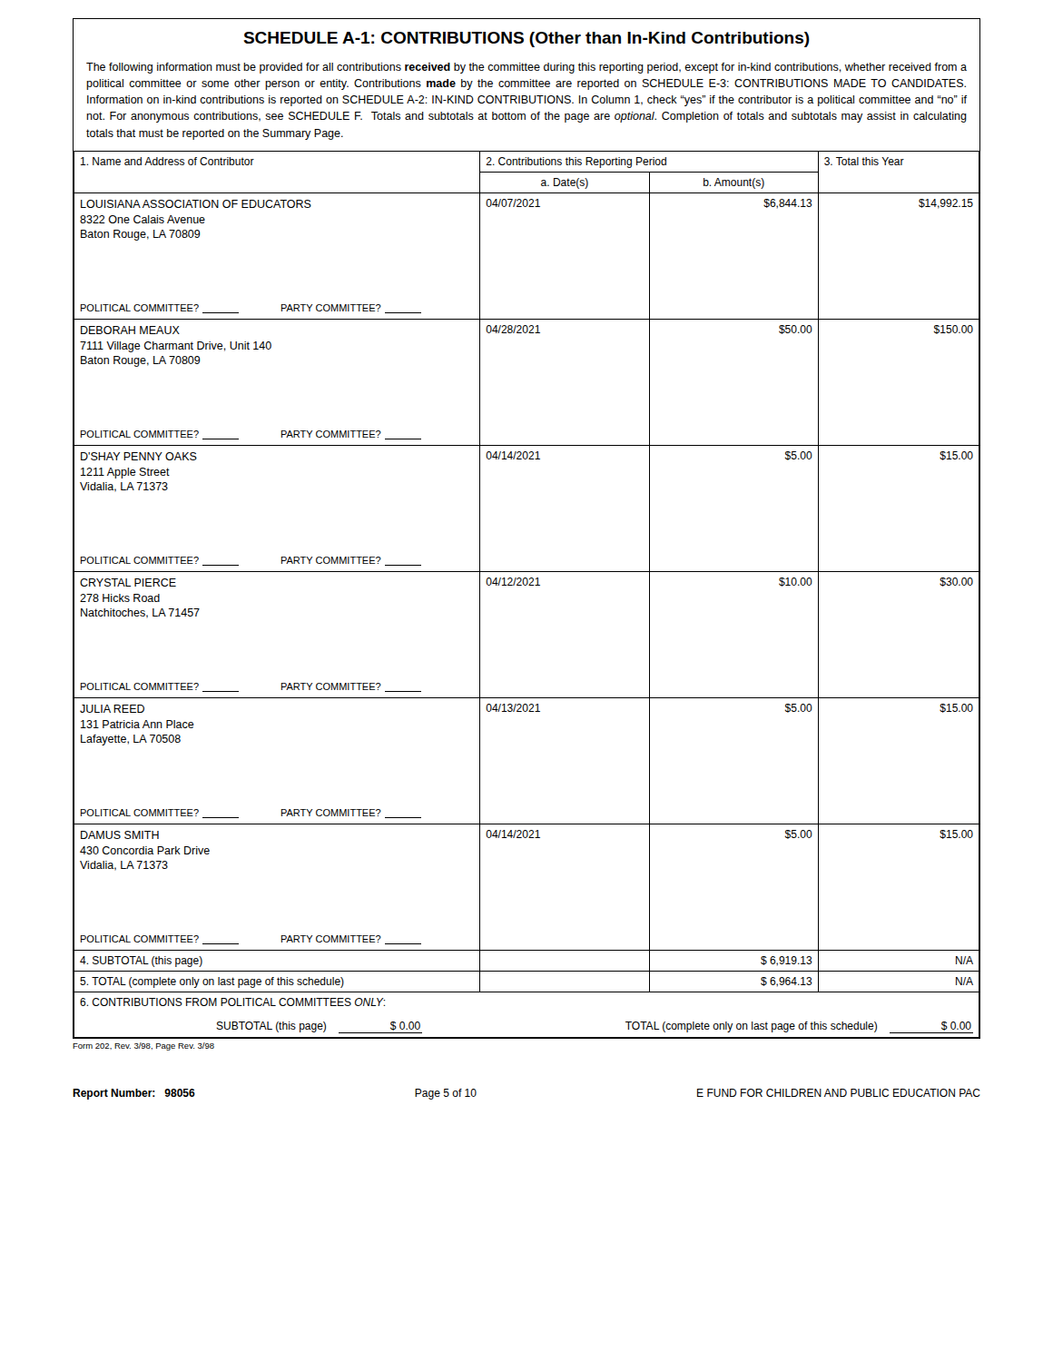SCHEDULE A-1: CONTRIBUTIONS (Other than In-Kind Contributions)
The following information must be provided for all contributions received by the committee during this reporting period, except for in-kind contributions, whether received from a political committee or some other person or entity. Contributions made by the committee are reported on SCHEDULE E-3: CONTRIBUTIONS MADE TO CANDIDATES. Information on in-kind contributions is reported on SCHEDULE A-2: IN-KIND CONTRIBUTIONS. In Column 1, check “yes” if the contributor is a political committee and “no” if not. For anonymous contributions, see SCHEDULE F. Totals and subtotals at bottom of the page are optional. Completion of totals and subtotals may assist in calculating totals that must be reported on the Summary Page.
| 1. Name and Address of Contributor | 2. Contributions this Reporting Period | 3. Total this Year |
| --- | --- | --- |
| a. Date(s) | b. Amount(s) |
| LOUISIANA ASSOCIATION OF EDUCATORS 8322 One Calais Avenue Baton Rouge, LA 70809 POLITICAL COMMITTEE? PARTY COMMITTEE? | 04/07/2021 | $6,844.13 | $14,992.15 |
| DEBORAH MEAUX 7111 Village Charmant Drive, Unit 140 Baton Rouge, LA 70809 POLITICAL COMMITTEE? PARTY COMMITTEE? | 04/28/2021 | $50.00 | $150.00 |
| D'SHAY PENNY OAKS 1211 Apple Street Vidalia, LA 71373 POLITICAL COMMITTEE? PARTY COMMITTEE? | 04/14/2021 | $5.00 | $15.00 |
| CRYSTAL PIERCE 278 Hicks Road Natchitoches, LA 71457 POLITICAL COMMITTEE? PARTY COMMITTEE? | 04/12/2021 | $10.00 | $30.00 |
| JULIA REED 131 Patricia Ann Place Lafayette, LA 70508 POLITICAL COMMITTEE? PARTY COMMITTEE? | 04/13/2021 | $5.00 | $15.00 |
| DAMUS SMITH 430 Concordia Park Drive Vidalia, LA 71373 POLITICAL COMMITTEE? PARTY COMMITTEE? | 04/14/2021 | $5.00 | $15.00 |
| 4. SUBTOTAL (this page) | | $ 6,919.13 | N/A |
| 5. TOTAL (complete only on last page of this schedule) | | $ 6,964.13 | N/A |
| 6. CONTRIBUTIONS FROM POLITICAL COMMITTEES ONLY : |
| SUBTOTAL (this page) $ 0.00 TOTAL (complete only on last page of this schedule) $ 0.00 |
Form 202, Rev. 3/98, Page Rev. 3/98
Report Number: 98056
Page 5 of 10
E FUND FOR CHILDREN AND PUBLIC EDUCATION PAC